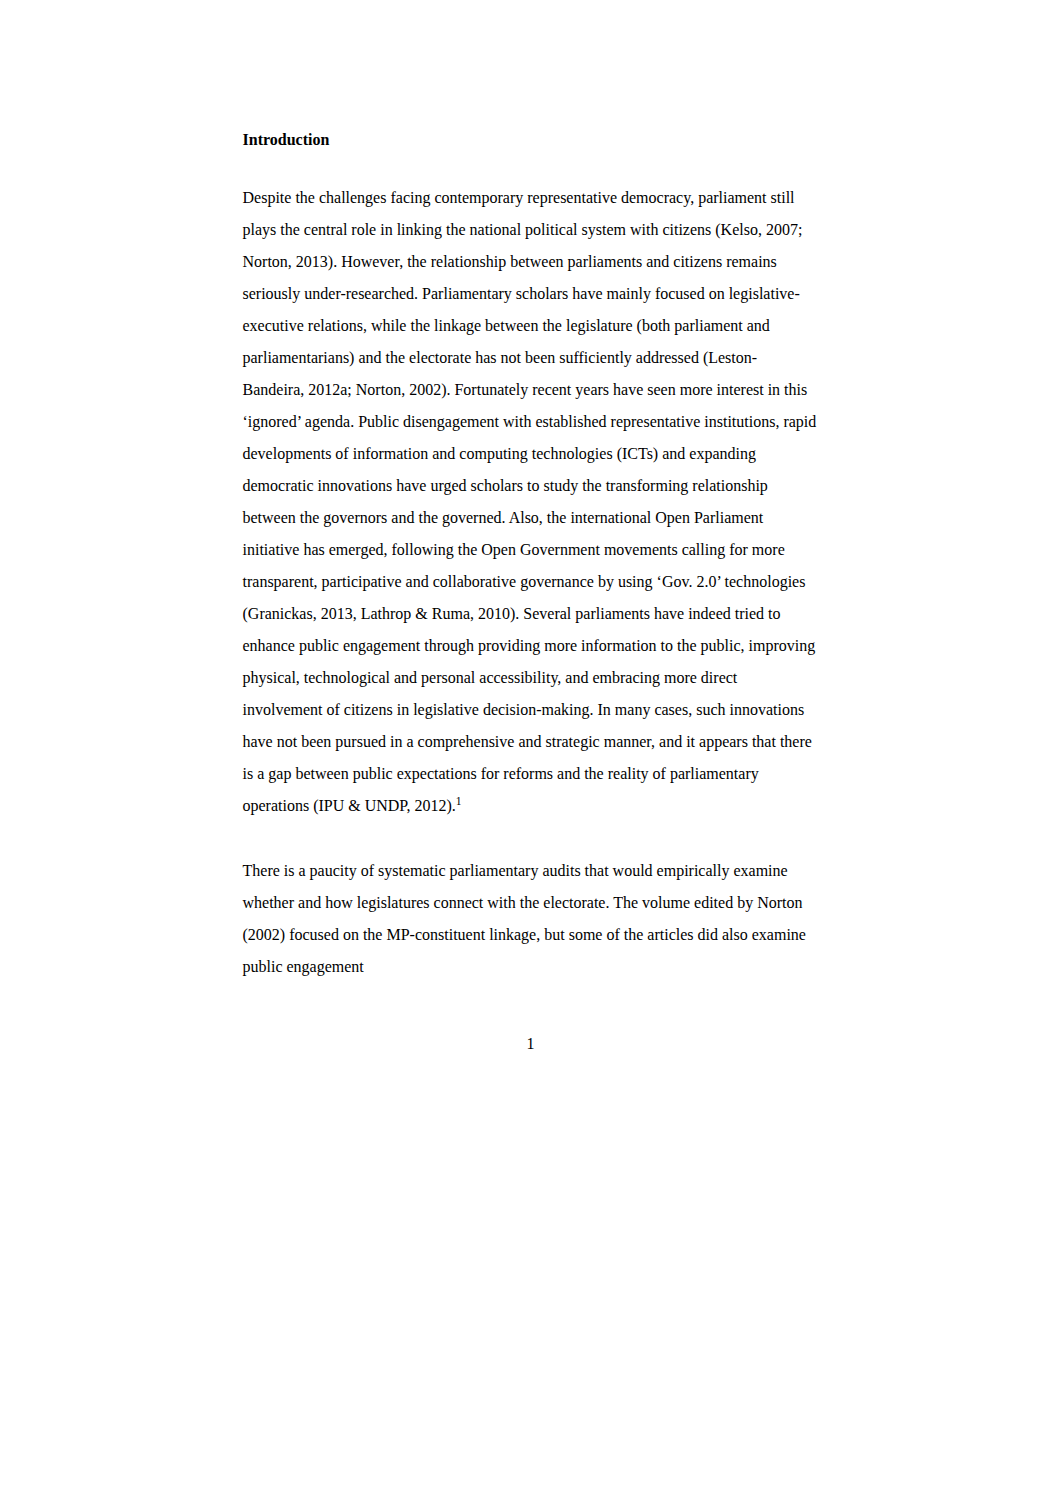Introduction
Despite the challenges facing contemporary representative democracy, parliament still plays the central role in linking the national political system with citizens (Kelso, 2007; Norton, 2013). However, the relationship between parliaments and citizens remains seriously under-researched. Parliamentary scholars have mainly focused on legislative-executive relations, while the linkage between the legislature (both parliament and parliamentarians) and the electorate has not been sufficiently addressed (Leston-Bandeira, 2012a; Norton, 2002). Fortunately recent years have seen more interest in this ‘ignored’ agenda. Public disengagement with established representative institutions, rapid developments of information and computing technologies (ICTs) and expanding democratic innovations have urged scholars to study the transforming relationship between the governors and the governed. Also, the international Open Parliament initiative has emerged, following the Open Government movements calling for more transparent, participative and collaborative governance by using ‘Gov. 2.0’ technologies (Granickas, 2013, Lathrop & Ruma, 2010). Several parliaments have indeed tried to enhance public engagement through providing more information to the public, improving physical, technological and personal accessibility, and embracing more direct involvement of citizens in legislative decision-making. In many cases, such innovations have not been pursued in a comprehensive and strategic manner, and it appears that there is a gap between public expectations for reforms and the reality of parliamentary operations (IPU & UNDP, 2012).1
There is a paucity of systematic parliamentary audits that would empirically examine whether and how legislatures connect with the electorate. The volume edited by Norton (2002) focused on the MP-constituent linkage, but some of the articles did also examine public engagement
1